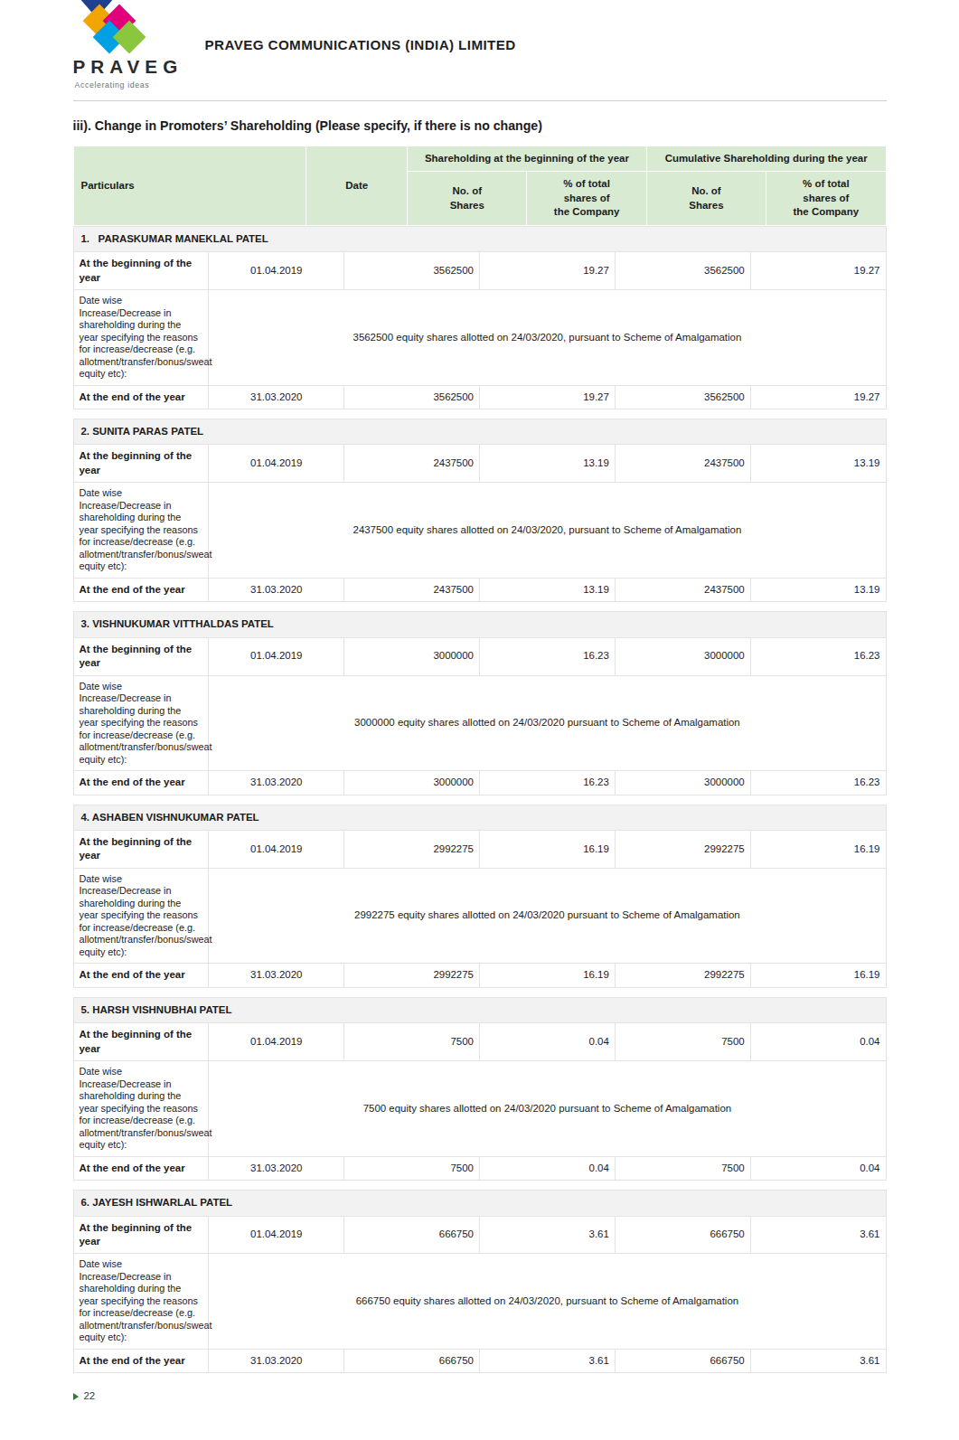PRAVEG
Accelerating ideas
PRAVEG COMMUNICATIONS (INDIA) LIMITED
iii). Change in Promoters’ Shareholding (Please specify, if there is no change)
| Particulars | Date | Shareholding at the beginning of the year | Cumulative Shareholding during the year |
| --- | --- | --- | --- |
| No. of Shares | % of total shares of the Company | No. of Shares | % of total shares of the Company |
| 1. PARASKUMAR MANEKLAL PATEL |
| At the beginning of the year | 01.04.2019 | 3562500 | 19.27 | 3562500 | 19.27 |
| Date wise Increase/Decrease in shareholding during the year specifying the reasons for increase/decrease (e.g. allotment/transfer/bonus/sweat equity etc): | 3562500 equity shares allotted on 24/03/2020, pursuant to Scheme of Amalgamation |
| At the end of the year | 31.03.2020 | 3562500 | 19.27 | 3562500 | 19.27 |
| 2. SUNITA PARAS PATEL |
| At the beginning of the year | 01.04.2019 | 2437500 | 13.19 | 2437500 | 13.19 |
| Date wise Increase/Decrease in shareholding during the year specifying the reasons for increase/decrease (e.g. allotment/transfer/bonus/sweat equity etc): | 2437500 equity shares allotted on 24/03/2020, pursuant to Scheme of Amalgamation |
| At the end of the year | 31.03.2020 | 2437500 | 13.19 | 2437500 | 13.19 |
| 3. VISHNUKUMAR VITTHALDAS PATEL |
| At the beginning of the year | 01.04.2019 | 3000000 | 16.23 | 3000000 | 16.23 |
| Date wise Increase/Decrease in shareholding during the year specifying the reasons for increase/decrease (e.g. allotment/transfer/bonus/sweat equity etc): | 3000000 equity shares allotted on 24/03/2020 pursuant to Scheme of Amalgamation |
| At the end of the year | 31.03.2020 | 3000000 | 16.23 | 3000000 | 16.23 |
| 4. ASHABEN VISHNUKUMAR PATEL |
| At the beginning of the year | 01.04.2019 | 2992275 | 16.19 | 2992275 | 16.19 |
| Date wise Increase/Decrease in shareholding during the year specifying the reasons for increase/decrease (e.g. allotment/transfer/bonus/sweat equity etc): | 2992275 equity shares allotted on 24/03/2020 pursuant to Scheme of Amalgamation |
| At the end of the year | 31.03.2020 | 2992275 | 16.19 | 2992275 | 16.19 |
| 5. HARSH VISHNUBHAI PATEL |
| At the beginning of the year | 01.04.2019 | 7500 | 0.04 | 7500 | 0.04 |
| Date wise Increase/Decrease in shareholding during the year specifying the reasons for increase/decrease (e.g. allotment/transfer/bonus/sweat equity etc): | 7500 equity shares allotted on 24/03/2020 pursuant to Scheme of Amalgamation |
| At the end of the year | 31.03.2020 | 7500 | 0.04 | 7500 | 0.04 |
| 6. JAYESH ISHWARLAL PATEL |
| At the beginning of the year | 01.04.2019 | 666750 | 3.61 | 666750 | 3.61 |
| Date wise Increase/Decrease in shareholding during the year specifying the reasons for increase/decrease (e.g. allotment/transfer/bonus/sweat equity etc): | 666750 equity shares allotted on 24/03/2020, pursuant to Scheme of Amalgamation |
| At the end of the year | 31.03.2020 | 666750 | 3.61 | 666750 | 3.61 |
22